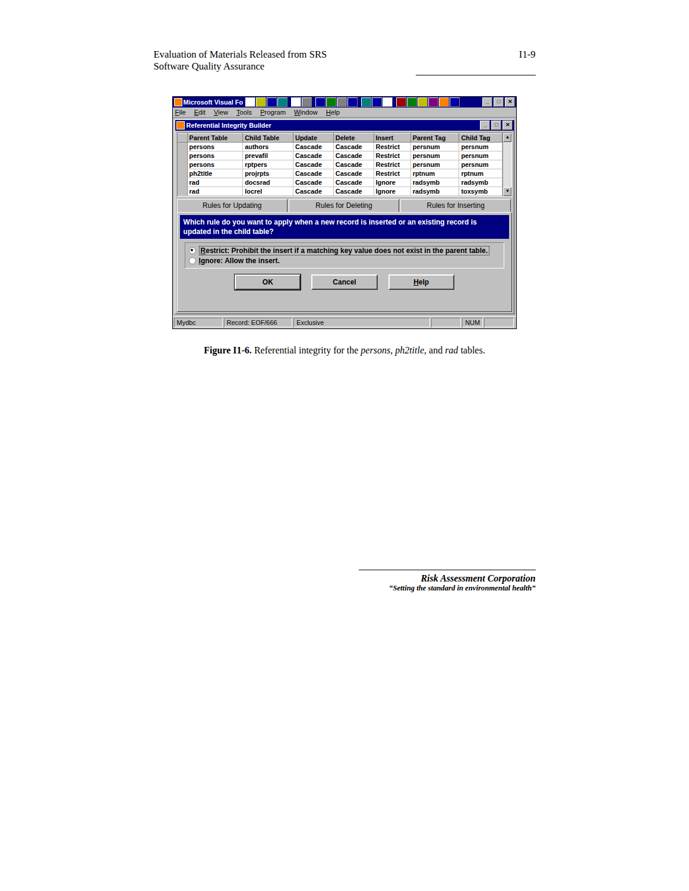Evaluation of Materials Released from SRS
Software Quality Assurance
I1-9
Microsoft Visual Fo
_
□
✕
File Edit View Tools Program Window Help
Referential Integrity Builder
_
□
✕
| | Parent Table | Child Table | Update | Delete | Insert | Parent Tag | Child Tag |
| --- | --- | --- | --- | --- | --- | --- | --- |
| | persons | authors | Cascade | Cascade | Restrict | persnum | persnum |
| | persons | prevafil | Cascade | Cascade | Restrict | persnum | persnum |
| | persons | rptpers | Cascade | Cascade | Restrict | persnum | persnum |
| | ph2title | projrpts | Cascade | Cascade | Restrict | rptnum | rptnum |
| | rad | docsrad | Cascade | Cascade | Ignore | radsymb | radsymb |
| | rad | locrel | Cascade | Cascade | Ignore | radsymb | toxsymb |
▲
▼
Rules for Updating
Rules for Deleting
Rules for Inserting
Which rule do you want to apply when a new record is inserted or an existing record is updated in the child table?
Restrict: Prohibit the insert if a matching key value does not exist in the parent table.
Ignore: Allow the insert.
OK
Cancel
Help
Mydbc
Record: EOF/666
Exclusive
NUM
Figure I1-6. Referential integrity for the persons, ph2title, and rad tables.
Risk Assessment Corporation
“Setting the standard in environmental health”